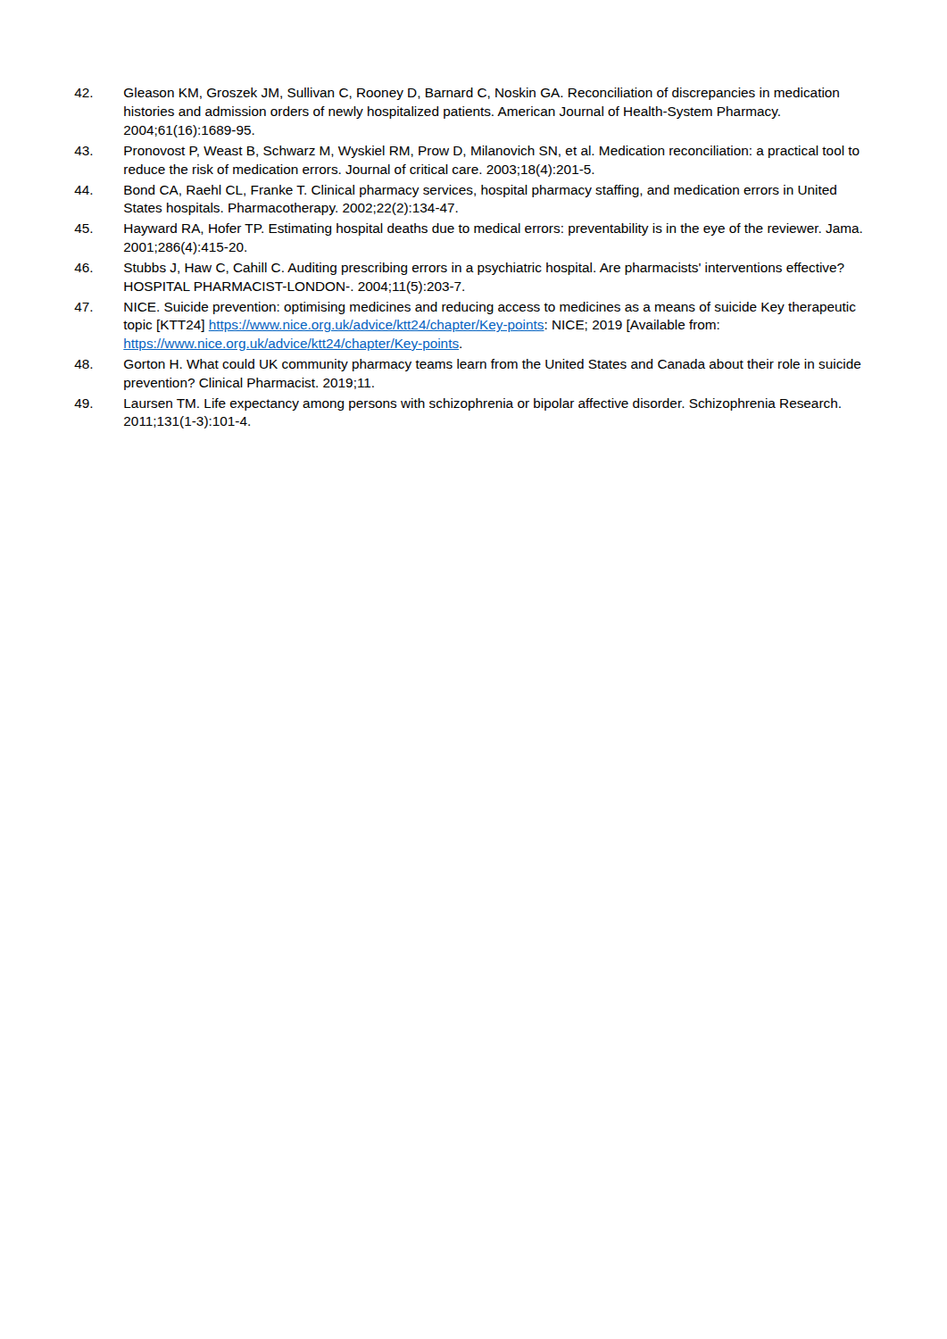42. Gleason KM, Groszek JM, Sullivan C, Rooney D, Barnard C, Noskin GA. Reconciliation of discrepancies in medication histories and admission orders of newly hospitalized patients. American Journal of Health-System Pharmacy. 2004;61(16):1689-95.
43. Pronovost P, Weast B, Schwarz M, Wyskiel RM, Prow D, Milanovich SN, et al. Medication reconciliation: a practical tool to reduce the risk of medication errors. Journal of critical care. 2003;18(4):201-5.
44. Bond CA, Raehl CL, Franke T. Clinical pharmacy services, hospital pharmacy staffing, and medication errors in United States hospitals. Pharmacotherapy. 2002;22(2):134-47.
45. Hayward RA, Hofer TP. Estimating hospital deaths due to medical errors: preventability is in the eye of the reviewer. Jama. 2001;286(4):415-20.
46. Stubbs J, Haw C, Cahill C. Auditing prescribing errors in a psychiatric hospital. Are pharmacists' interventions effective? HOSPITAL PHARMACIST-LONDON-. 2004;11(5):203-7.
47. NICE. Suicide prevention: optimising medicines and reducing access to medicines as a means of suicide Key therapeutic topic [KTT24] https://www.nice.org.uk/advice/ktt24/chapter/Key-points: NICE; 2019 [Available from: https://www.nice.org.uk/advice/ktt24/chapter/Key-points.
48. Gorton H. What could UK community pharmacy teams learn from the United States and Canada about their role in suicide prevention? Clinical Pharmacist. 2019;11.
49. Laursen TM. Life expectancy among persons with schizophrenia or bipolar affective disorder. Schizophrenia Research. 2011;131(1-3):101-4.